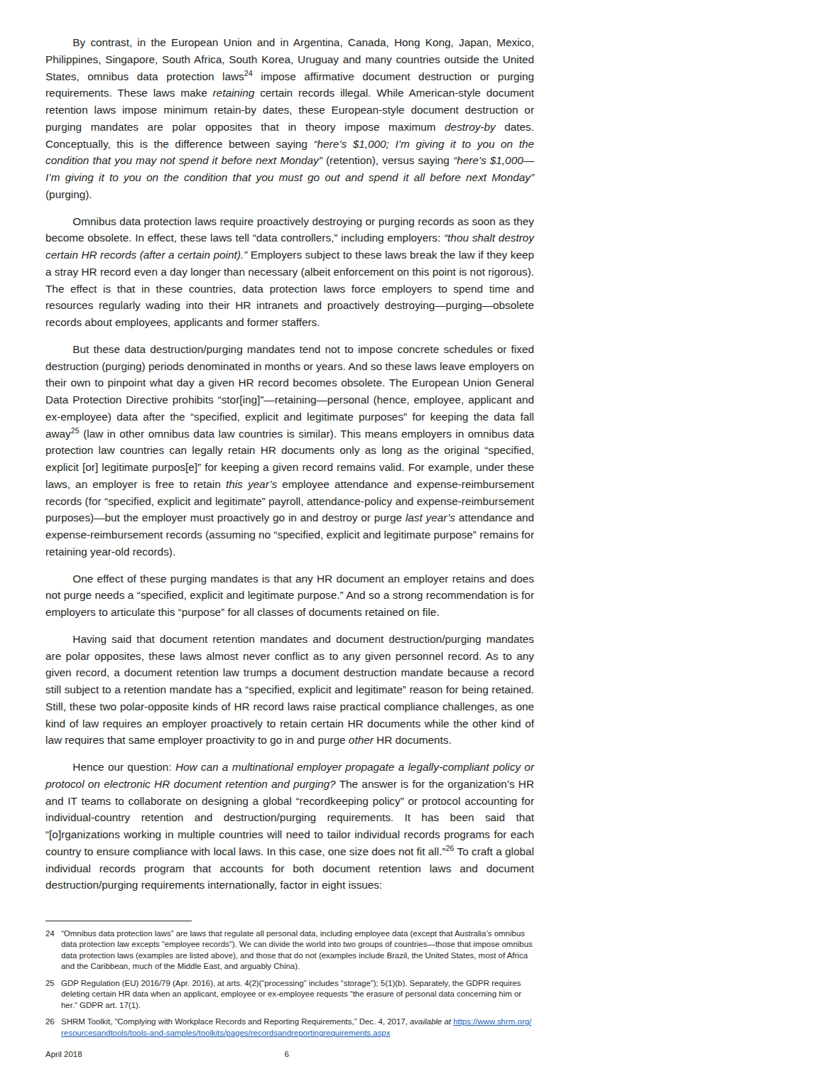By contrast, in the European Union and in Argentina, Canada, Hong Kong, Japan, Mexico, Philippines, Singapore, South Africa, South Korea, Uruguay and many countries outside the United States, omnibus data protection laws24 impose affirmative document destruction or purging requirements. These laws make retaining certain records illegal. While American-style document retention laws impose minimum retain-by dates, these European-style document destruction or purging mandates are polar opposites that in theory impose maximum destroy-by dates. Conceptually, this is the difference between saying “here’s $1,000; I’m giving it to you on the condition that you may not spend it before next Monday” (retention), versus saying “here’s $1,000—I’m giving it to you on the condition that you must go out and spend it all before next Monday” (purging).
Omnibus data protection laws require proactively destroying or purging records as soon as they become obsolete. In effect, these laws tell “data controllers,” including employers: “thou shalt destroy certain HR records (after a certain point).” Employers subject to these laws break the law if they keep a stray HR record even a day longer than necessary (albeit enforcement on this point is not rigorous). The effect is that in these countries, data protection laws force employers to spend time and resources regularly wading into their HR intranets and proactively destroying—purging—obsolete records about employees, applicants and former staffers.
But these data destruction/purging mandates tend not to impose concrete schedules or fixed destruction (purging) periods denominated in months or years. And so these laws leave employers on their own to pinpoint what day a given HR record becomes obsolete. The European Union General Data Protection Directive prohibits “stor[ing]”—retaining—personal (hence, employee, applicant and ex-employee) data after the “specified, explicit and legitimate purposes” for keeping the data fall away25 (law in other omnibus data law countries is similar). This means employers in omnibus data protection law countries can legally retain HR documents only as long as the original “specified, explicit [or] legitimate purpos[e]” for keeping a given record remains valid. For example, under these laws, an employer is free to retain this year’s employee attendance and expense-reimbursement records (for “specified, explicit and legitimate” payroll, attendance-policy and expense-reimbursement purposes)—but the employer must proactively go in and destroy or purge last year’s attendance and expense-reimbursement records (assuming no “specified, explicit and legitimate purpose” remains for retaining year-old records).
One effect of these purging mandates is that any HR document an employer retains and does not purge needs a “specified, explicit and legitimate purpose.” And so a strong recommendation is for employers to articulate this “purpose” for all classes of documents retained on file.
Having said that document retention mandates and document destruction/purging mandates are polar opposites, these laws almost never conflict as to any given personnel record. As to any given record, a document retention law trumps a document destruction mandate because a record still subject to a retention mandate has a “specified, explicit and legitimate” reason for being retained. Still, these two polar-opposite kinds of HR record laws raise practical compliance challenges, as one kind of law requires an employer proactively to retain certain HR documents while the other kind of law requires that same employer proactivity to go in and purge other HR documents.
Hence our question: How can a multinational employer propagate a legally-compliant policy or protocol on electronic HR document retention and purging? The answer is for the organization’s HR and IT teams to collaborate on designing a global “recordkeeping policy” or protocol accounting for individual-country retention and destruction/purging requirements. It has been said that “[o]rganizations working in multiple countries will need to tailor individual records programs for each country to ensure compliance with local laws. In this case, one size does not fit all.”26 To craft a global individual records program that accounts for both document retention laws and document destruction/purging requirements internationally, factor in eight issues:
24
“Omnibus data protection laws” are laws that regulate all personal data, including employee data (except that Australia’s omnibus data protection law excepts “employee records”). We can divide the world into two groups of countries—those that impose omnibus data protection laws (examples are listed above), and those that do not (examples include Brazil, the United States, most of Africa and the Caribbean, much of the Middle East, and arguably China).
25
GDP Regulation (EU) 2016/79 (Apr. 2016), at arts. 4(2)(“processing” includes “storage”); 5(1)(b). Separately, the GDPR requires deleting certain HR data when an applicant, employee or ex-employee requests “the erasure of personal data concerning him or her.” GDPR art. 17(1).
26
SHRM Toolkit, “Complying with Workplace Records and Reporting Requirements,” Dec. 4, 2017, available at https://www.shrm.org/resourcesandtools/tools-and-samples/toolkits/pages/recordsandreportingrequirements.aspx
April 2018
6